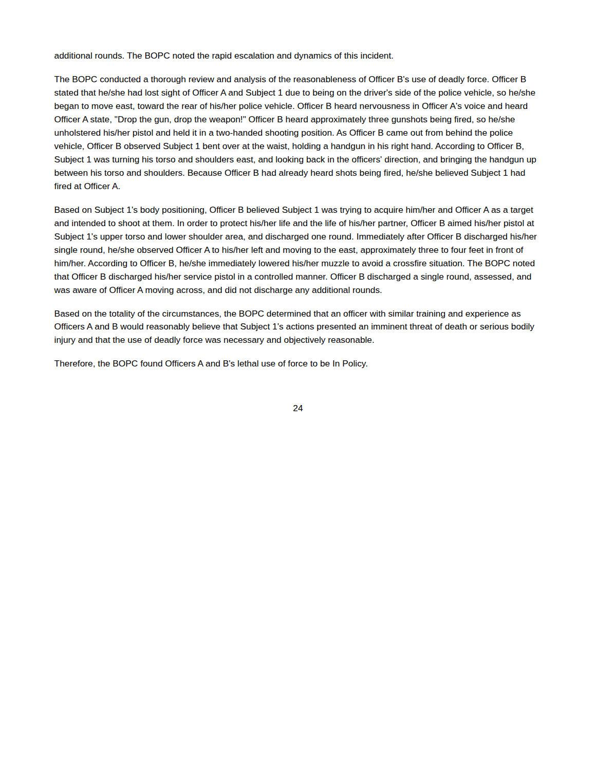additional rounds. The BOPC noted the rapid escalation and dynamics of this incident.
The BOPC conducted a thorough review and analysis of the reasonableness of Officer B's use of deadly force. Officer B stated that he/she had lost sight of Officer A and Subject 1 due to being on the driver's side of the police vehicle, so he/she began to move east, toward the rear of his/her police vehicle. Officer B heard nervousness in Officer A's voice and heard Officer A state, "Drop the gun, drop the weapon!" Officer B heard approximately three gunshots being fired, so he/she unholstered his/her pistol and held it in a two-handed shooting position. As Officer B came out from behind the police vehicle, Officer B observed Subject 1 bent over at the waist, holding a handgun in his right hand. According to Officer B, Subject 1 was turning his torso and shoulders east, and looking back in the officers' direction, and bringing the handgun up between his torso and shoulders. Because Officer B had already heard shots being fired, he/she believed Subject 1 had fired at Officer A.
Based on Subject 1's body positioning, Officer B believed Subject 1 was trying to acquire him/her and Officer A as a target and intended to shoot at them. In order to protect his/her life and the life of his/her partner, Officer B aimed his/her pistol at Subject 1's upper torso and lower shoulder area, and discharged one round. Immediately after Officer B discharged his/her single round, he/she observed Officer A to his/her left and moving to the east, approximately three to four feet in front of him/her. According to Officer B, he/she immediately lowered his/her muzzle to avoid a crossfire situation. The BOPC noted that Officer B discharged his/her service pistol in a controlled manner. Officer B discharged a single round, assessed, and was aware of Officer A moving across, and did not discharge any additional rounds.
Based on the totality of the circumstances, the BOPC determined that an officer with similar training and experience as Officers A and B would reasonably believe that Subject 1's actions presented an imminent threat of death or serious bodily injury and that the use of deadly force was necessary and objectively reasonable.
Therefore, the BOPC found Officers A and B's lethal use of force to be In Policy.
24